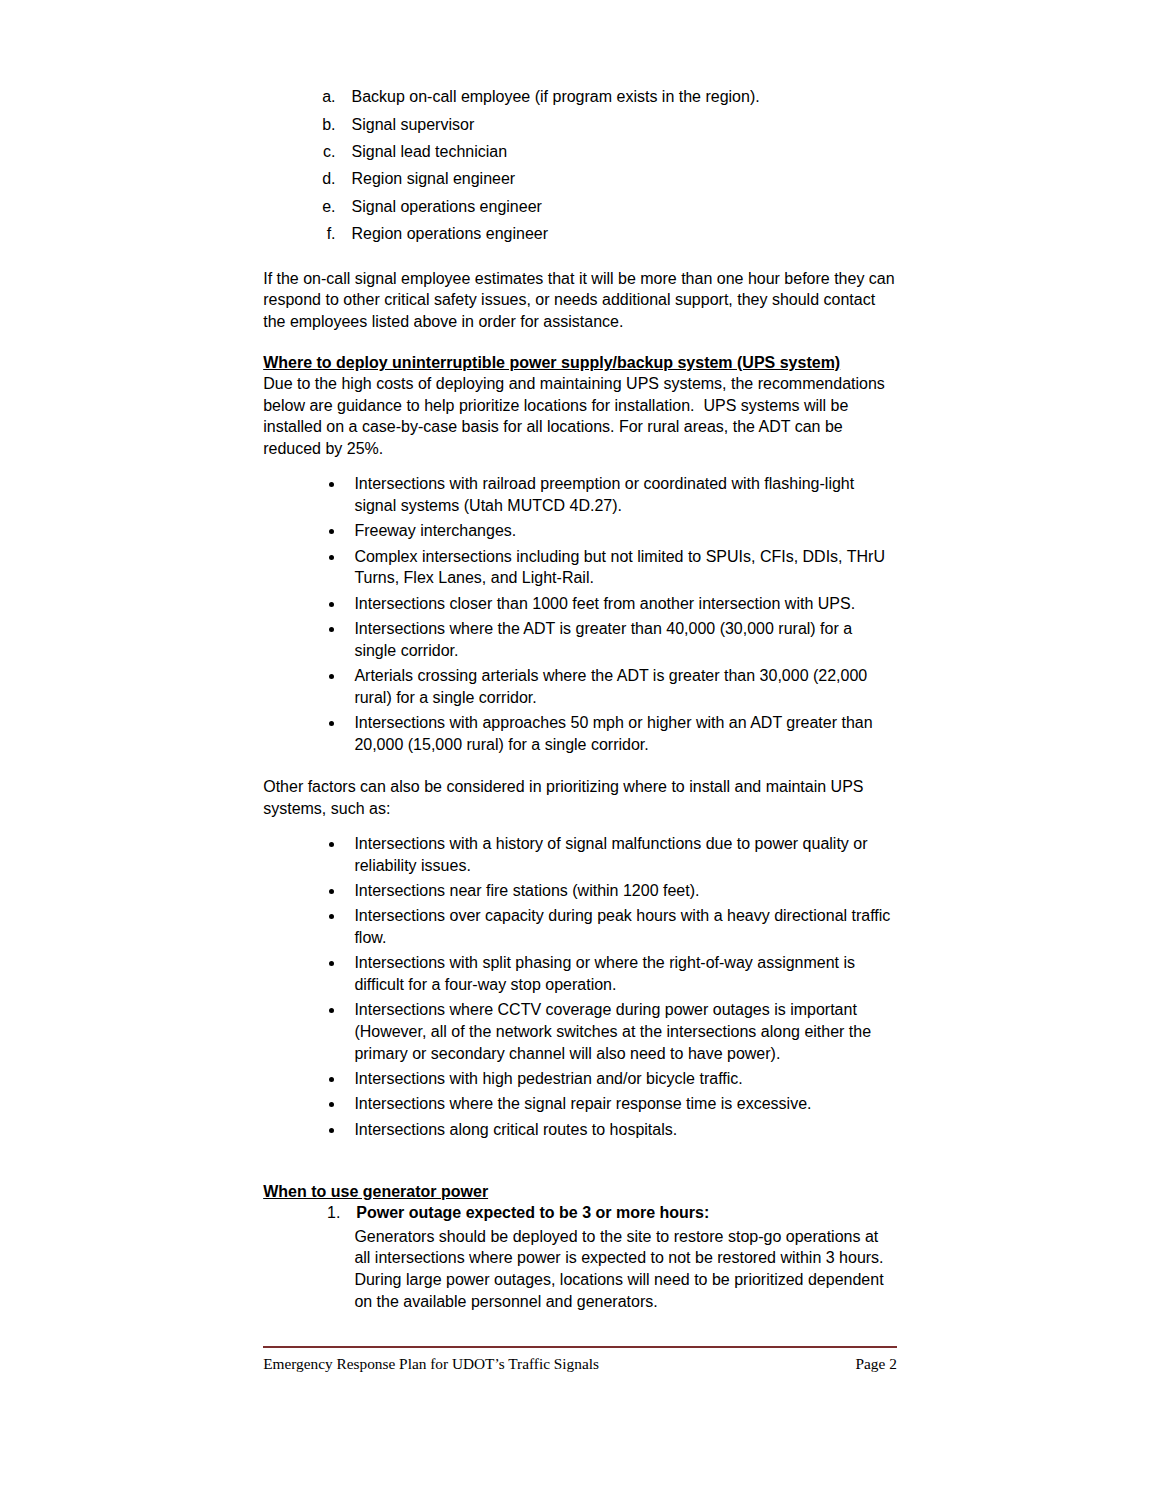Backup on-call employee (if program exists in the region).
Signal supervisor
Signal lead technician
Region signal engineer
Signal operations engineer
Region operations engineer
If the on-call signal employee estimates that it will be more than one hour before they can respond to other critical safety issues, or needs additional support, they should contact the employees listed above in order for assistance.
Where to deploy uninterruptible power supply/backup system (UPS system)
Due to the high costs of deploying and maintaining UPS systems, the recommendations below are guidance to help prioritize locations for installation. UPS systems will be installed on a case-by-case basis for all locations. For rural areas, the ADT can be reduced by 25%.
Intersections with railroad preemption or coordinated with flashing-light signal systems (Utah MUTCD 4D.27).
Freeway interchanges.
Complex intersections including but not limited to SPUIs, CFIs, DDIs, THrU Turns, Flex Lanes, and Light-Rail.
Intersections closer than 1000 feet from another intersection with UPS.
Intersections where the ADT is greater than 40,000 (30,000 rural) for a single corridor.
Arterials crossing arterials where the ADT is greater than 30,000 (22,000 rural) for a single corridor.
Intersections with approaches 50 mph or higher with an ADT greater than 20,000 (15,000 rural) for a single corridor.
Other factors can also be considered in prioritizing where to install and maintain UPS systems, such as:
Intersections with a history of signal malfunctions due to power quality or reliability issues.
Intersections near fire stations (within 1200 feet).
Intersections over capacity during peak hours with a heavy directional traffic flow.
Intersections with split phasing or where the right-of-way assignment is difficult for a four-way stop operation.
Intersections where CCTV coverage during power outages is important (However, all of the network switches at the intersections along either the primary or secondary channel will also need to have power).
Intersections with high pedestrian and/or bicycle traffic.
Intersections where the signal repair response time is excessive.
Intersections along critical routes to hospitals.
When to use generator power
Power outage expected to be 3 or more hours:
Generators should be deployed to the site to restore stop-go operations at all intersections where power is expected to not be restored within 3 hours. During large power outages, locations will need to be prioritized dependent on the available personnel and generators.
Emergency Response Plan for UDOT’s Traffic Signals
Page 2